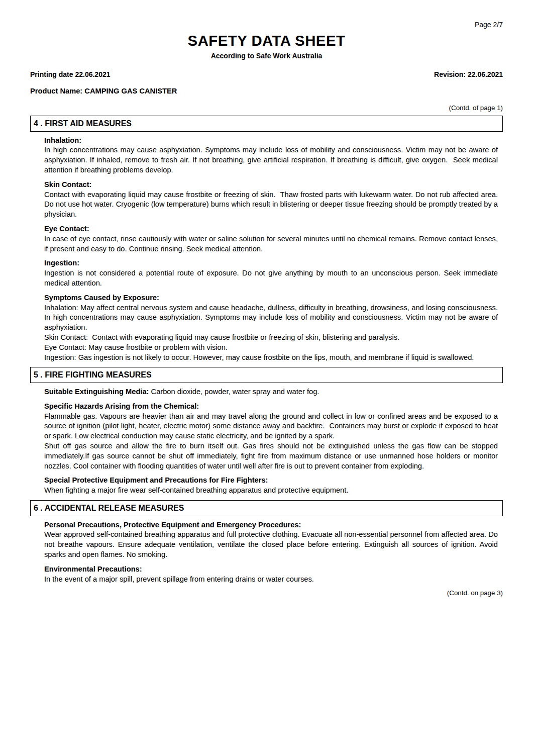Page 2/7
SAFETY DATA SHEET
According to Safe Work Australia
Printing date 22.06.2021 Revision: 22.06.2021
Product Name: CAMPING GAS CANISTER
(Contd. of page 1)
4 . FIRST AID MEASURES
Inhalation:
In high concentrations may cause asphyxiation. Symptoms may include loss of mobility and consciousness. Victim may not be aware of asphyxiation. If inhaled, remove to fresh air. If not breathing, give artificial respiration. If breathing is difficult, give oxygen. Seek medical attention if breathing problems develop.
Skin Contact:
Contact with evaporating liquid may cause frostbite or freezing of skin. Thaw frosted parts with lukewarm water. Do not rub affected area. Do not use hot water. Cryogenic (low temperature) burns which result in blistering or deeper tissue freezing should be promptly treated by a physician.
Eye Contact:
In case of eye contact, rinse cautiously with water or saline solution for several minutes until no chemical remains. Remove contact lenses, if present and easy to do. Continue rinsing. Seek medical attention.
Ingestion:
Ingestion is not considered a potential route of exposure. Do not give anything by mouth to an unconscious person. Seek immediate medical attention.
Symptoms Caused by Exposure:
Inhalation: May affect central nervous system and cause headache, dullness, difficulty in breathing, drowsiness, and losing consciousness. In high concentrations may cause asphyxiation. Symptoms may include loss of mobility and consciousness. Victim may not be aware of asphyxiation.
Skin Contact: Contact with evaporating liquid may cause frostbite or freezing of skin, blistering and paralysis.
Eye Contact: May cause frostbite or problem with vision.
Ingestion: Gas ingestion is not likely to occur. However, may cause frostbite on the lips, mouth, and membrane if liquid is swallowed.
5 . FIRE FIGHTING MEASURES
Suitable Extinguishing Media: Carbon dioxide, powder, water spray and water fog.
Specific Hazards Arising from the Chemical:
Flammable gas. Vapours are heavier than air and may travel along the ground and collect in low or confined areas and be exposed to a source of ignition (pilot light, heater, electric motor) some distance away and backfire. Containers may burst or explode if exposed to heat or spark. Low electrical conduction may cause static electricity, and be ignited by a spark.
Shut off gas source and allow the fire to burn itself out. Gas fires should not be extinguished unless the gas flow can be stopped immediately.If gas source cannot be shut off immediately, fight fire from maximum distance or use unmanned hose holders or monitor nozzles. Cool container with flooding quantities of water until well after fire is out to prevent container from exploding.
Special Protective Equipment and Precautions for Fire Fighters:
When fighting a major fire wear self-contained breathing apparatus and protective equipment.
6 . ACCIDENTAL RELEASE MEASURES
Personal Precautions, Protective Equipment and Emergency Procedures:
Wear approved self-contained breathing apparatus and full protective clothing. Evacuate all non-essential personnel from affected area. Do not breathe vapours. Ensure adequate ventilation, ventilate the closed place before entering. Extinguish all sources of ignition. Avoid sparks and open flames. No smoking.
Environmental Precautions:
In the event of a major spill, prevent spillage from entering drains or water courses.
(Contd. on page 3)